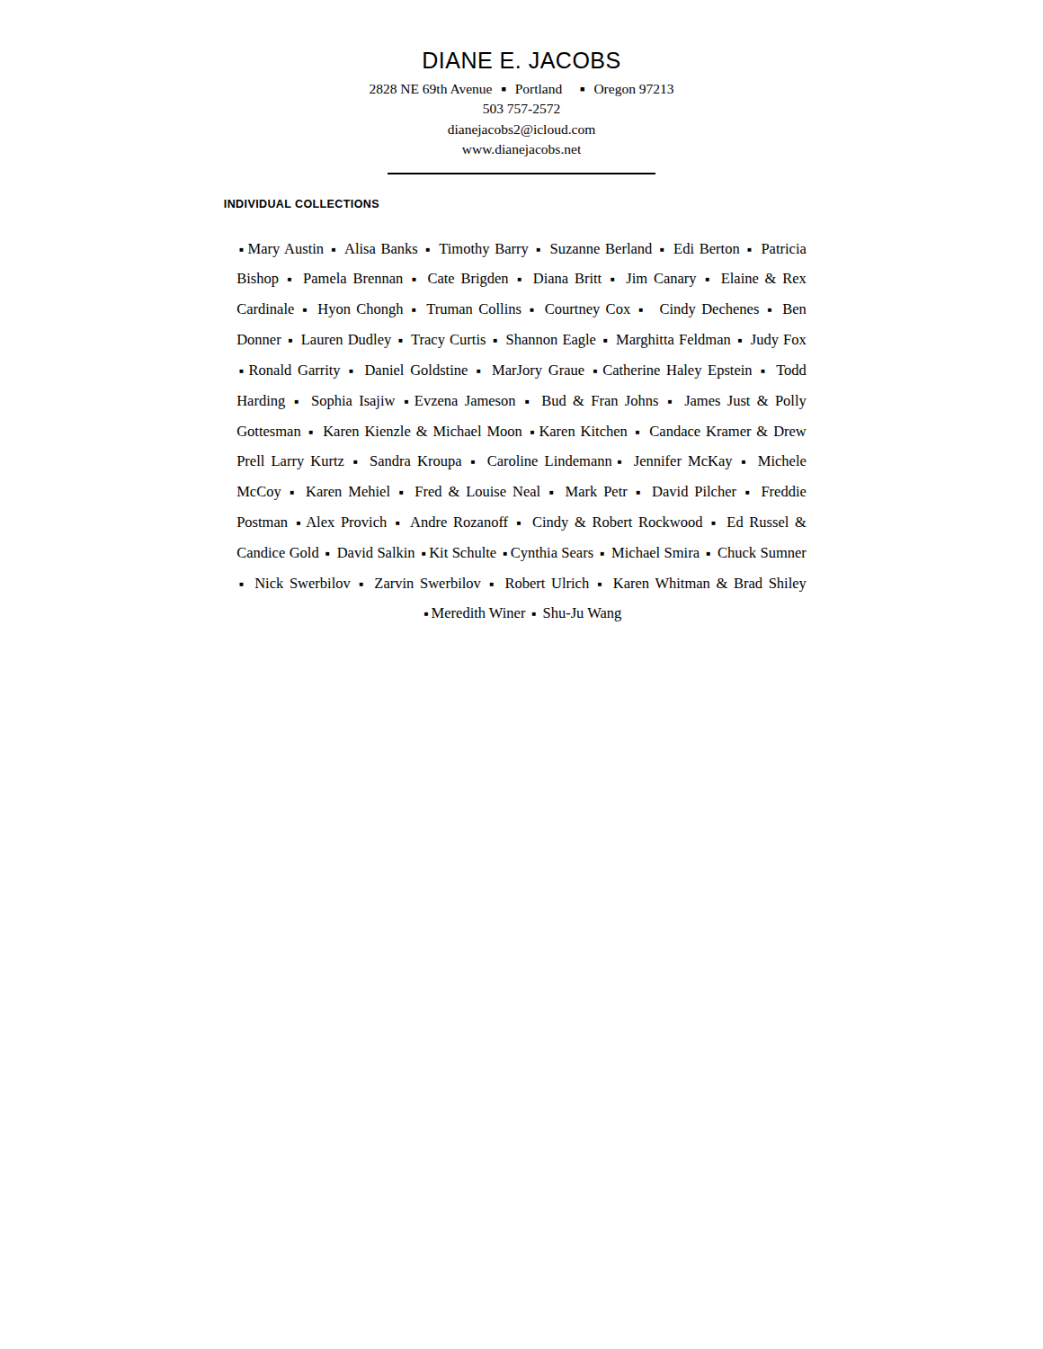DIANE E. JACOBS
2828 NE 69th Avenue ■ Portland ■ Oregon 97213
503 757-2572
dianejacobs2@icloud.com
www.dianejacobs.net
INDIVIDUAL COLLECTIONS
■Mary Austin ■ Alisa Banks ■ Timothy Barry ■ Suzanne Berland ■ Edi Berton ■ Patricia Bishop ■ Pamela Brennan ■ Cate Brigden ■ Diana Britt ■ Jim Canary ■ Elaine & Rex Cardinale ■ Hyon Chongh ■ Truman Collins ■ Courtney Cox ■ Cindy Dechenes ■ Ben Donner ■ Lauren Dudley ■ Tracy Curtis ■ Shannon Eagle ■ Marghitta Feldman ■ Judy Fox ■Ronald Garrity ■ Daniel Goldstine ■ MarJory Graue ■Catherine Haley Epstein ■ Todd Harding ■ Sophia Isajiw ■Evzena Jameson ■ Bud & Fran Johns ■ James Just & Polly Gottesman ■ Karen Kienzle & Michael Moon ■Karen Kitchen ■ Candace Kramer & Drew Prell Larry Kurtz ■ Sandra Kroupa ■ Caroline Lindemann■ Jennifer McKay ■ Michele McCoy ■ Karen Mehiel ■ Fred & Louise Neal ■ Mark Petr ■ David Pilcher ■ Freddie Postman ■Alex Provich ■ Andre Rozanoff ■ Cindy & Robert Rockwood ■ Ed Russel & Candice Gold ■ David Salkin ■Kit Schulte ■Cynthia Sears ■ Michael Smira ■ Chuck Sumner ■ Nick Swerbilov ■ Zarvin Swerbilov ■ Robert Ulrich ■ Karen Whitman & Brad Shiley ■Meredith Winer ■ Shu-Ju Wang